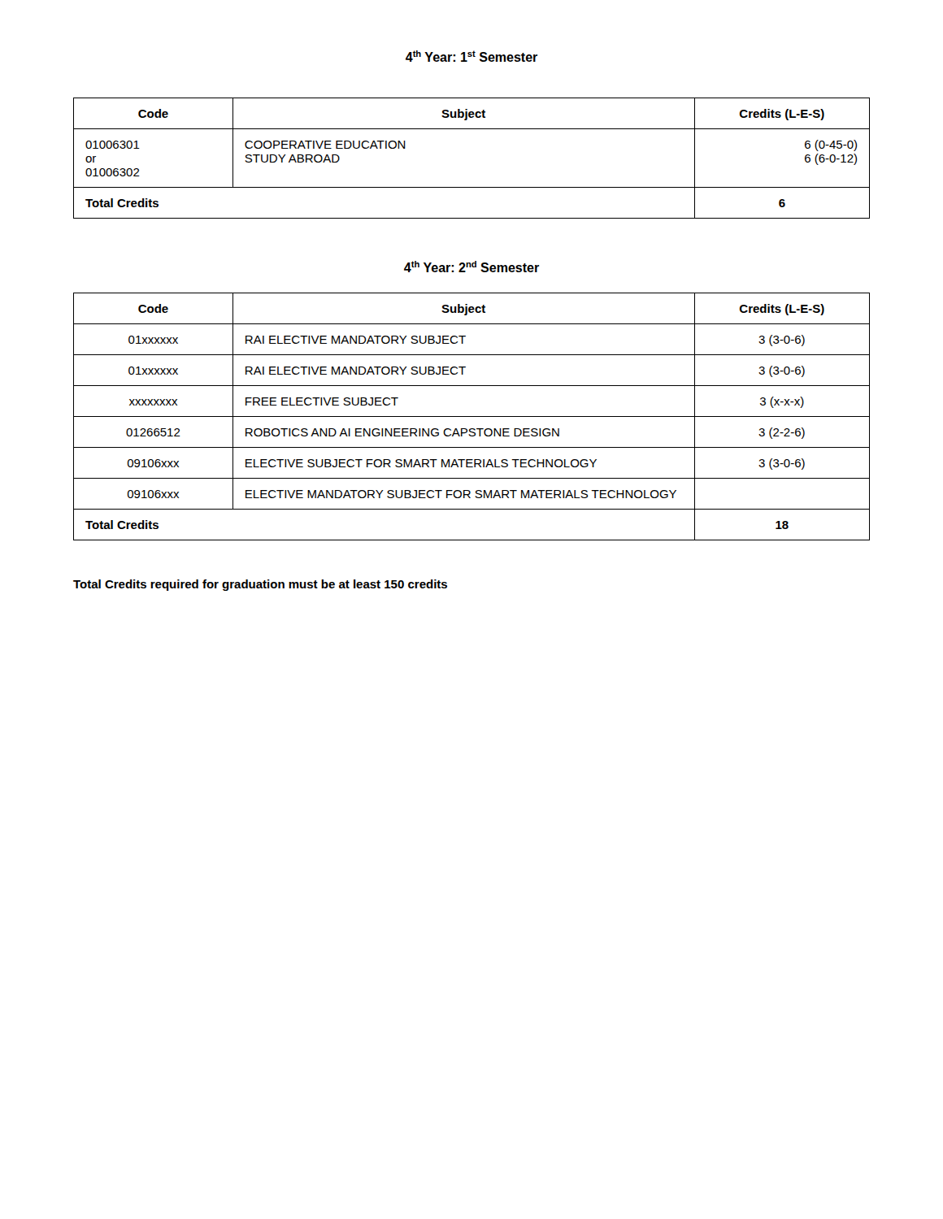4th Year: 1st Semester
| Code | Subject | Credits (L-E-S) |
| --- | --- | --- |
| 01006301 or 01006302 | COOPERATIVE EDUCATION STUDY ABROAD | 6 (0-45-0) 6 (6-0-12) |
| Total Credits | 6 |
4th Year: 2nd Semester
| Code | Subject | Credits (L-E-S) |
| --- | --- | --- |
| 01xxxxxx | RAI ELECTIVE MANDATORY SUBJECT | 3 (3-0-6) |
| 01xxxxxx | RAI ELECTIVE MANDATORY SUBJECT | 3 (3-0-6) |
| xxxxxxxx | FREE ELECTIVE SUBJECT | 3 (x-x-x) |
| 01266512 | ROBOTICS AND AI ENGINEERING CAPSTONE DESIGN | 3 (2-2-6) |
| 09106xxx | ELECTIVE SUBJECT FOR SMART MATERIALS TECHNOLOGY | 3 (3-0-6) |
| 09106xxx | ELECTIVE MANDATORY SUBJECT FOR SMART MATERIALS TECHNOLOGY | |
| Total Credits | 18 |
Total Credits required for graduation must be at least 150 credits